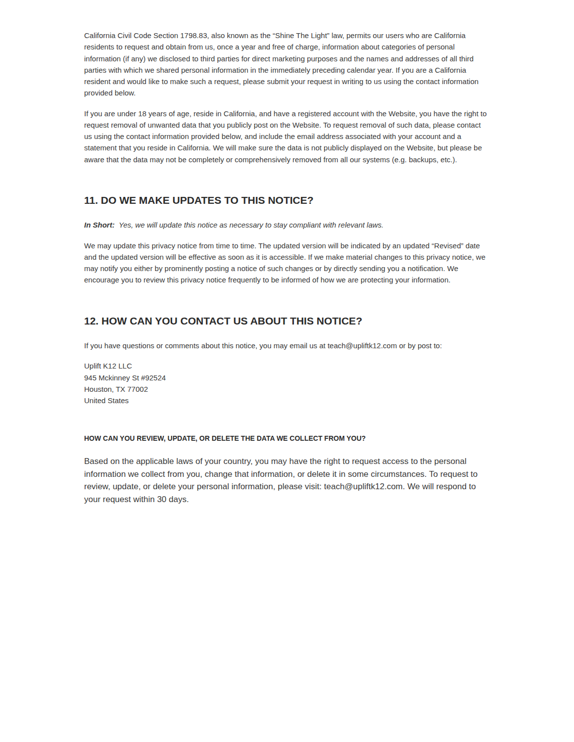California Civil Code Section 1798.83, also known as the “Shine The Light” law, permits our users who are California residents to request and obtain from us, once a year and free of charge, information about categories of personal information (if any) we disclosed to third parties for direct marketing purposes and the names and addresses of all third parties with which we shared personal information in the immediately preceding calendar year. If you are a California resident and would like to make such a request, please submit your request in writing to us using the contact information provided below.
If you are under 18 years of age, reside in California, and have a registered account with the Website, you have the right to request removal of unwanted data that you publicly post on the Website. To request removal of such data, please contact us using the contact information provided below, and include the email address associated with your account and a statement that you reside in California. We will make sure the data is not publicly displayed on the Website, but please be aware that the data may not be completely or comprehensively removed from all our systems (e.g. backups, etc.).
11. DO WE MAKE UPDATES TO THIS NOTICE?
In Short: Yes, we will update this notice as necessary to stay compliant with relevant laws.
We may update this privacy notice from time to time. The updated version will be indicated by an updated “Revised” date and the updated version will be effective as soon as it is accessible. If we make material changes to this privacy notice, we may notify you either by prominently posting a notice of such changes or by directly sending you a notification. We encourage you to review this privacy notice frequently to be informed of how we are protecting your information.
12. HOW CAN YOU CONTACT US ABOUT THIS NOTICE?
If you have questions or comments about this notice, you may email us at teach@upliftk12.com or by post to:
Uplift K12 LLC 945 Mckinney St #92524 Houston, TX 77002 United States
HOW CAN YOU REVIEW, UPDATE, OR DELETE THE DATA WE COLLECT FROM YOU?
Based on the applicable laws of your country, you may have the right to request access to the personal information we collect from you, change that information, or delete it in some circumstances. To request to review, update, or delete your personal information, please visit: teach@upliftk12.com. We will respond to your request within 30 days.